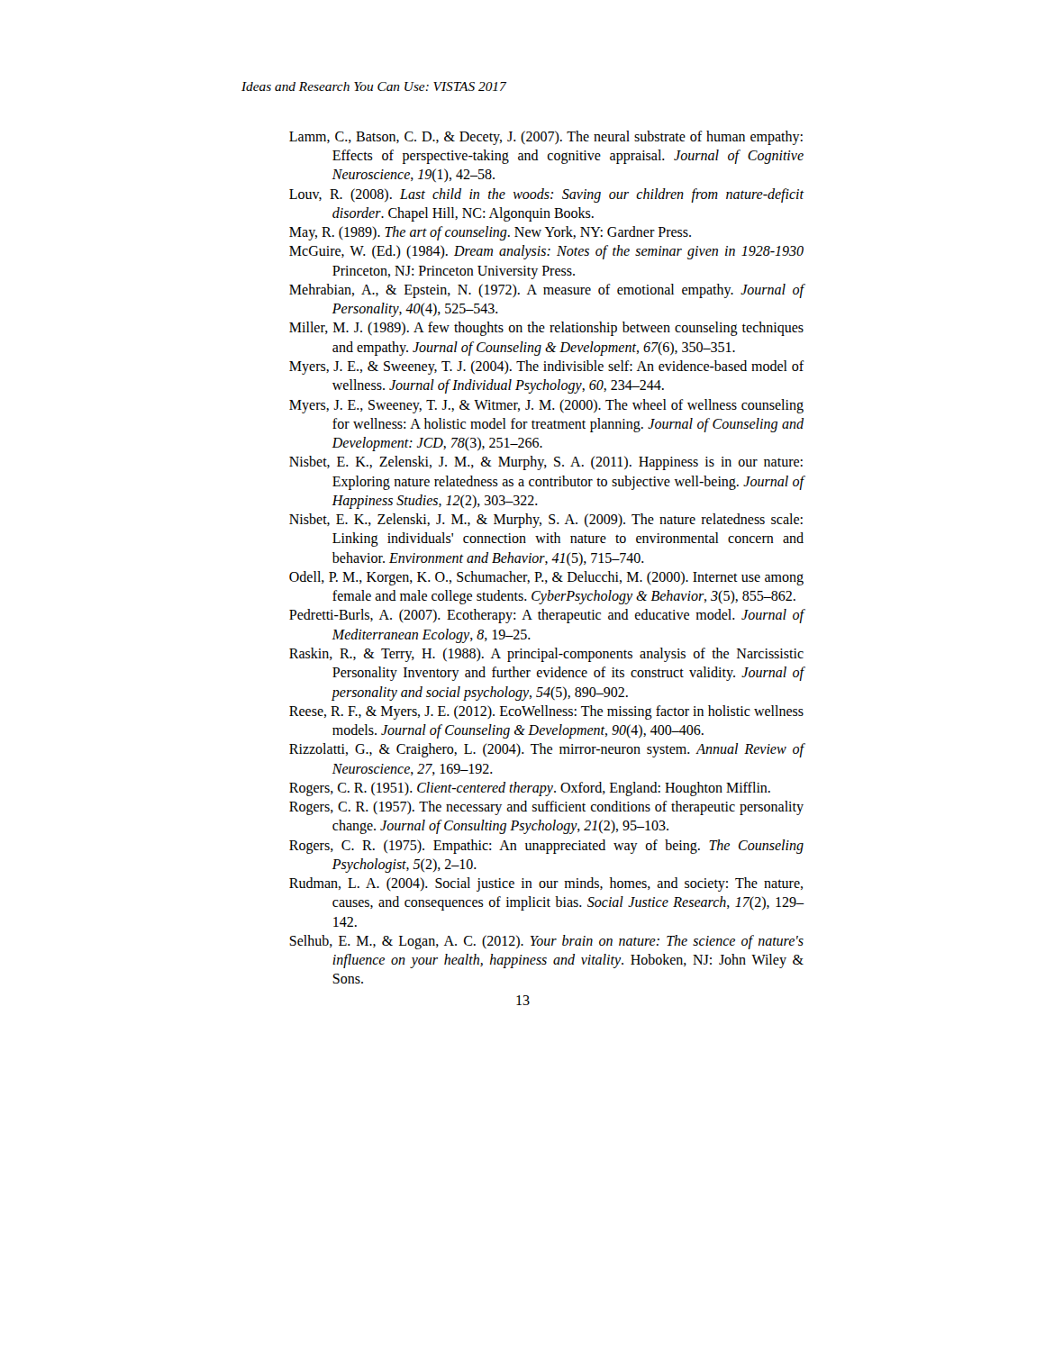Ideas and Research You Can Use: VISTAS 2017
Lamm, C., Batson, C. D., & Decety, J. (2007). The neural substrate of human empathy: Effects of perspective-taking and cognitive appraisal. Journal of Cognitive Neuroscience, 19(1), 42–58.
Louv, R. (2008). Last child in the woods: Saving our children from nature-deficit disorder. Chapel Hill, NC: Algonquin Books.
May, R. (1989). The art of counseling. New York, NY: Gardner Press.
McGuire, W. (Ed.) (1984). Dream analysis: Notes of the seminar given in 1928-1930 Princeton, NJ: Princeton University Press.
Mehrabian, A., & Epstein, N. (1972). A measure of emotional empathy. Journal of Personality, 40(4), 525–543.
Miller, M. J. (1989). A few thoughts on the relationship between counseling techniques and empathy. Journal of Counseling & Development, 67(6), 350–351.
Myers, J. E., & Sweeney, T. J. (2004). The indivisible self: An evidence-based model of wellness. Journal of Individual Psychology, 60, 234–244.
Myers, J. E., Sweeney, T. J., & Witmer, J. M. (2000). The wheel of wellness counseling for wellness: A holistic model for treatment planning. Journal of Counseling and Development: JCD, 78(3), 251–266.
Nisbet, E. K., Zelenski, J. M., & Murphy, S. A. (2011). Happiness is in our nature: Exploring nature relatedness as a contributor to subjective well-being. Journal of Happiness Studies, 12(2), 303–322.
Nisbet, E. K., Zelenski, J. M., & Murphy, S. A. (2009). The nature relatedness scale: Linking individuals' connection with nature to environmental concern and behavior. Environment and Behavior, 41(5), 715–740.
Odell, P. M., Korgen, K. O., Schumacher, P., & Delucchi, M. (2000). Internet use among female and male college students. CyberPsychology & Behavior, 3(5), 855–862.
Pedretti-Burls, A. (2007). Ecotherapy: A therapeutic and educative model. Journal of Mediterranean Ecology, 8, 19–25.
Raskin, R., & Terry, H. (1988). A principal-components analysis of the Narcissistic Personality Inventory and further evidence of its construct validity. Journal of personality and social psychology, 54(5), 890–902.
Reese, R. F., & Myers, J. E. (2012). EcoWellness: The missing factor in holistic wellness models. Journal of Counseling & Development, 90(4), 400–406.
Rizzolatti, G., & Craighero, L. (2004). The mirror-neuron system. Annual Review of Neuroscience, 27, 169–192.
Rogers, C. R. (1951). Client-centered therapy. Oxford, England: Houghton Mifflin.
Rogers, C. R. (1957). The necessary and sufficient conditions of therapeutic personality change. Journal of Consulting Psychology, 21(2), 95–103.
Rogers, C. R. (1975). Empathic: An unappreciated way of being. The Counseling Psychologist, 5(2), 2–10.
Rudman, L. A. (2004). Social justice in our minds, homes, and society: The nature, causes, and consequences of implicit bias. Social Justice Research, 17(2), 129–142.
Selhub, E. M., & Logan, A. C. (2012). Your brain on nature: The science of nature's influence on your health, happiness and vitality. Hoboken, NJ: John Wiley & Sons.
13